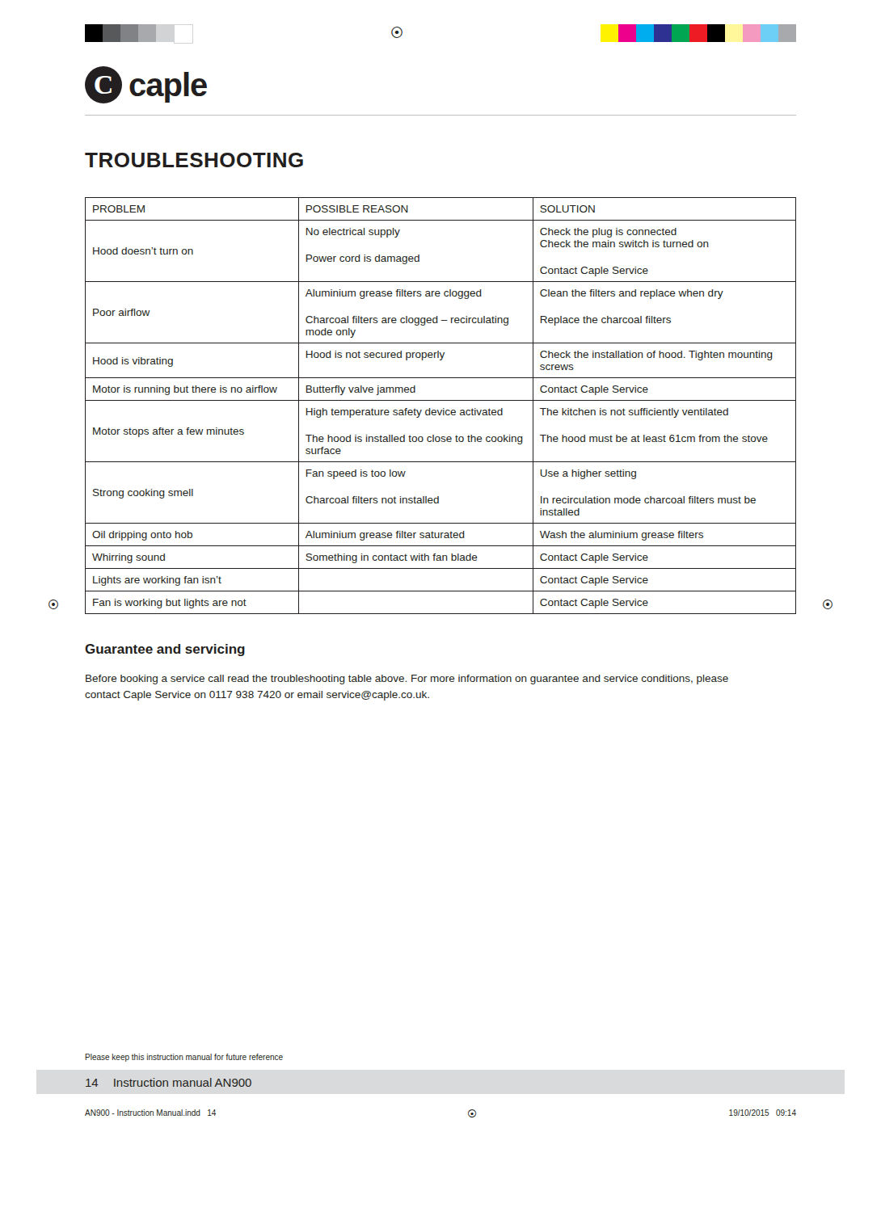⦿
C
caple
TROUBLESHOOTING
| PROBLEM | POSSIBLE REASON | SOLUTION |
| Hood doesn’t turn on | No electrical supply Power cord is damaged | Check the plug is connected Check the main switch is turned on Contact Caple Service |
| Poor airflow | Aluminium grease filters are clogged Charcoal filters are clogged – recirculating mode only | Clean the filters and replace when dry Replace the charcoal filters |
| Hood is vibrating | Hood is not secured properly | Check the installation of hood. Tighten mounting screws |
| Motor is running but there is no airflow | Butterfly valve jammed | Contact Caple Service |
| Motor stops after a few minutes | High temperature safety device activated The hood is installed too close to the cooking surface | The kitchen is not sufficiently ventilated The hood must be at least 61cm from the stove |
| Strong cooking smell | Fan speed is too low Charcoal filters not installed | Use a higher setting In recirculation mode charcoal filters must be installed |
| Oil dripping onto hob | Aluminium grease filter saturated | Wash the aluminium grease filters |
| Whirring sound | Something in contact with fan blade | Contact Caple Service |
| Lights are working fan isn’t | | Contact Caple Service |
| Fan is working but lights are not | | Contact Caple Service |
Guarantee and servicing
Before booking a service call read the troubleshooting table above. For more information on guarantee and service conditions, please contact Caple Service on 0117 938 7420 or email service@caple.co.uk.
⦿ ⦿
Please keep this instruction manual for future reference
14 Instruction manual AN900
AN900 - Instruction Manual.indd 14 ⦿ 19/10/2015 09:14